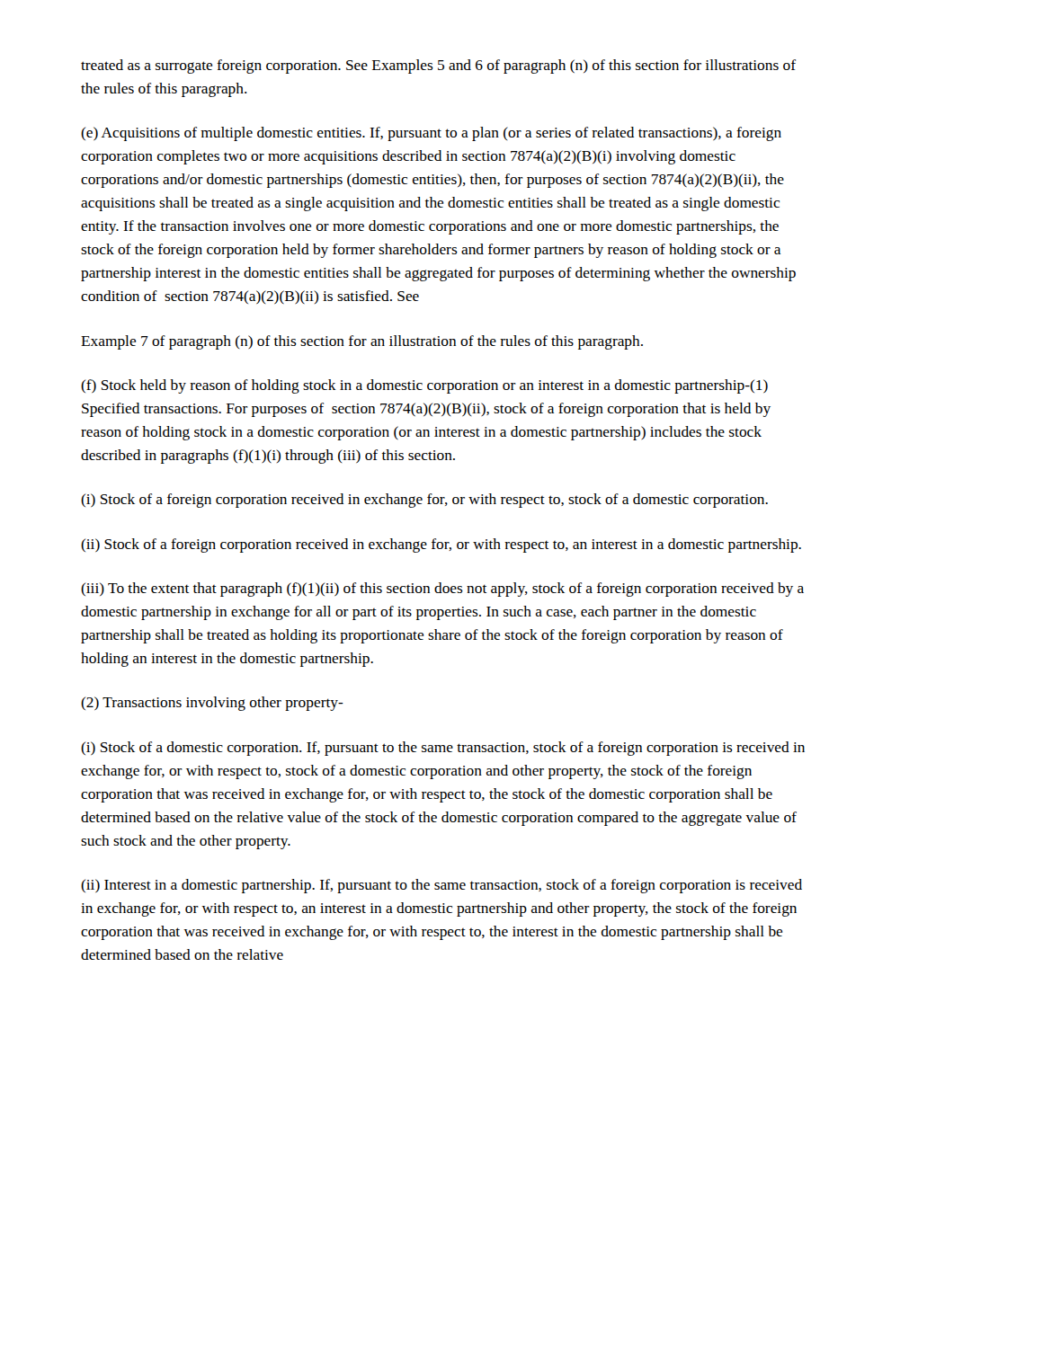treated as a surrogate foreign corporation. See Examples 5 and 6 of paragraph (n) of this section for illustrations of the rules of this paragraph.
(e) Acquisitions of multiple domestic entities. If, pursuant to a plan (or a series of related transactions), a foreign corporation completes two or more acquisitions described in section 7874(a)(2)(B)(i) involving domestic corporations and/or domestic partnerships (domestic entities), then, for purposes of section 7874(a)(2)(B)(ii), the acquisitions shall be treated as a single acquisition and the domestic entities shall be treated as a single domestic entity. If the transaction involves one or more domestic corporations and one or more domestic partnerships, the stock of the foreign corporation held by former shareholders and former partners by reason of holding stock or a partnership interest in the domestic entities shall be aggregated for purposes of determining whether the ownership condition of section 7874(a)(2)(B)(ii) is satisfied. See
Example 7 of paragraph (n) of this section for an illustration of the rules of this paragraph.
(f) Stock held by reason of holding stock in a domestic corporation or an interest in a domestic partnership-(1) Specified transactions. For purposes of section 7874(a)(2)(B)(ii), stock of a foreign corporation that is held by reason of holding stock in a domestic corporation (or an interest in a domestic partnership) includes the stock described in paragraphs (f)(1)(i) through (iii) of this section.
(i) Stock of a foreign corporation received in exchange for, or with respect to, stock of a domestic corporation.
(ii) Stock of a foreign corporation received in exchange for, or with respect to, an interest in a domestic partnership.
(iii) To the extent that paragraph (f)(1)(ii) of this section does not apply, stock of a foreign corporation received by a domestic partnership in exchange for all or part of its properties. In such a case, each partner in the domestic partnership shall be treated as holding its proportionate share of the stock of the foreign corporation by reason of holding an interest in the domestic partnership.
(2) Transactions involving other property-
(i) Stock of a domestic corporation. If, pursuant to the same transaction, stock of a foreign corporation is received in exchange for, or with respect to, stock of a domestic corporation and other property, the stock of the foreign corporation that was received in exchange for, or with respect to, the stock of the domestic corporation shall be determined based on the relative value of the stock of the domestic corporation compared to the aggregate value of such stock and the other property.
(ii) Interest in a domestic partnership. If, pursuant to the same transaction, stock of a foreign corporation is received in exchange for, or with respect to, an interest in a domestic partnership and other property, the stock of the foreign corporation that was received in exchange for, or with respect to, the interest in the domestic partnership shall be determined based on the relative